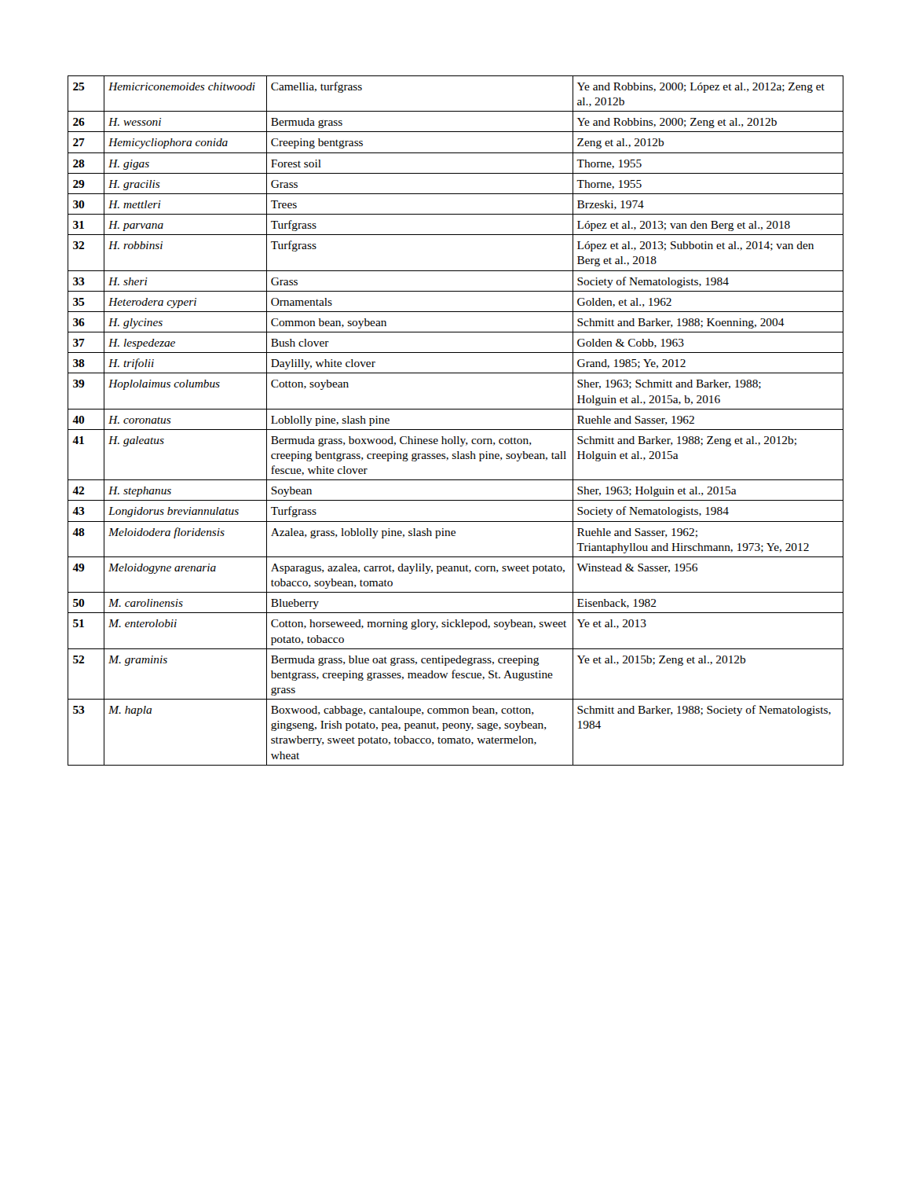| 25 | Hemicriconemoides chitwoodi | Camellia, turfgrass | Ye and Robbins, 2000; López et al., 2012a; Zeng et al., 2012b |
| 26 | H. wessoni | Bermuda grass | Ye and Robbins, 2000; Zeng et al., 2012b |
| 27 | Hemicycliophora conida | Creeping bentgrass | Zeng et al., 2012b |
| 28 | H. gigas | Forest soil | Thorne, 1955 |
| 29 | H. gracilis | Grass | Thorne, 1955 |
| 30 | H. mettleri | Trees | Brzeski, 1974 |
| 31 | H. parvana | Turfgrass | López et al., 2013; van den Berg et al., 2018 |
| 32 | H. robbinsi | Turfgrass | López et al., 2013; Subbotin et al., 2014; van den Berg et al., 2018 |
| 33 | H. sheri | Grass | Society of Nematologists, 1984 |
| 35 | Heterodera cyperi | Ornamentals | Golden, et al., 1962 |
| 36 | H. glycines | Common bean, soybean | Schmitt and Barker, 1988; Koenning, 2004 |
| 37 | H. lespedezae | Bush clover | Golden & Cobb, 1963 |
| 38 | H. trifolii | Daylilly, white clover | Grand, 1985; Ye, 2012 |
| 39 | Hoplolaimus columbus | Cotton, soybean | Sher, 1963; Schmitt and Barker, 1988; Holguin et al., 2015a, b, 2016 |
| 40 | H. coronatus | Loblolly pine, slash pine | Ruehle and Sasser, 1962 |
| 41 | H. galeatus | Bermuda grass, boxwood, Chinese holly, corn, cotton, creeping bentgrass, creeping grasses, slash pine, soybean, tall fescue, white clover | Schmitt and Barker, 1988; Zeng et al., 2012b; Holguin et al., 2015a |
| 42 | H. stephanus | Soybean | Sher, 1963; Holguin et al., 2015a |
| 43 | Longidorus breviannulatus | Turfgrass | Society of Nematologists, 1984 |
| 48 | Meloidodera floridensis | Azalea, grass, loblolly pine, slash pine | Ruehle and Sasser, 1962; Triantaphyllou and Hirschmann, 1973; Ye, 2012 |
| 49 | Meloidogyne arenaria | Asparagus, azalea, carrot, daylily, peanut, corn, sweet potato, tobacco, soybean, tomato | Winstead & Sasser, 1956 |
| 50 | M. carolinensis | Blueberry | Eisenback, 1982 |
| 51 | M. enterolobii | Cotton, horseweed, morning glory, sicklepod, soybean, sweet potato, tobacco | Ye et al., 2013 |
| 52 | M. graminis | Bermuda grass, blue oat grass, centipedegrass, creeping bentgrass, creeping grasses, meadow fescue, St. Augustine grass | Ye et al., 2015b; Zeng et al., 2012b |
| 53 | M. hapla | Boxwood, cabbage, cantaloupe, common bean, cotton, gingseng, Irish potato, pea, peanut, peony, sage, soybean, strawberry, sweet potato, tobacco, tomato, watermelon, wheat | Schmitt and Barker, 1988; Society of Nematologists, 1984 |